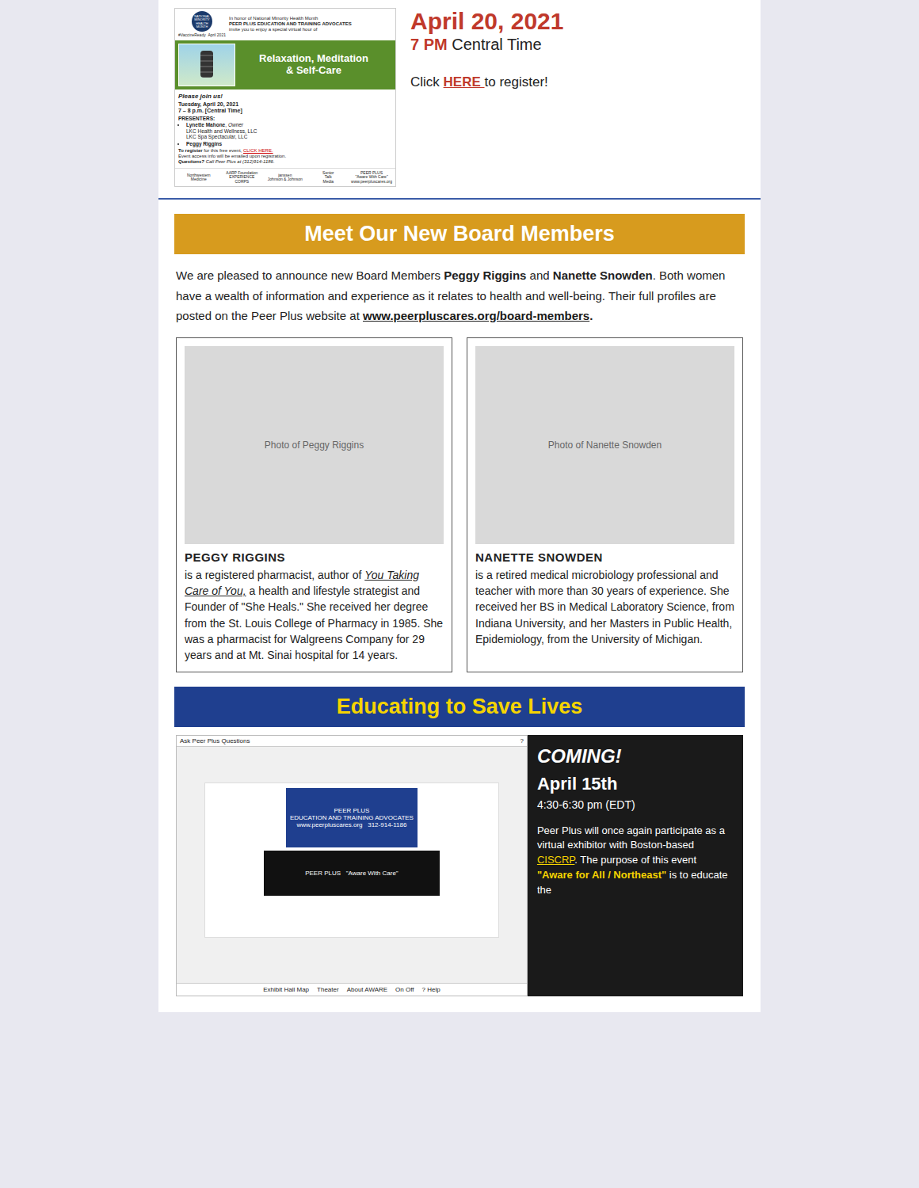NATIONAL MINORITY HEALTH MONTH #VaccineReady April 2021
In honor of National Minority Health Month
PEER PLUS EDUCATION AND TRAINING ADVOCATES
invite you to enjoy a special virtual hour of
Relaxation, Meditation
& Self-Care
Please join us!
Tuesday, April 20, 2021
7 – 8 p.m. [Central Time]
PRESENTERS:
Lynette Mahone, Owner
LKC Health and Wellness, LLC
LKC Spa Spectacular, LLC
Peggy Riggins
To register for this free event, CLICK HERE.
Event access info will be emailed upon registration.
Questions? Call Peer Plus at (312)914-1186.
Northwestern
Medicine
AARP Foundation
EXPERIENCE
CORPS
janssen
Johnson & Johnson
Senior
Talk
Media
PEER PLUS
"Aware With Care"
www.peerpluscares.org
April 20, 2021
7 PM Central Time
Click HERE to register!
Meet Our New Board Members
We are pleased to announce new Board Members Peggy Riggins and Nanette Snowden. Both women have a wealth of information and experience as it relates to health and well-being. Their full profiles are posted on the Peer Plus website at www.peerpluscares.org/board-members.
Photo of Peggy Riggins
PEGGY RIGGINS
is a registered pharmacist, author of You Taking Care of You, a health and lifestyle strategist and Founder of "She Heals." She received her degree from the St. Louis College of Pharmacy in 1985. She was a pharmacist for Walgreens Company for 29 years and at Mt. Sinai hospital for 14 years.
Photo of Nanette Snowden
NANETTE SNOWDEN
is a retired medical microbiology professional and teacher with more than 30 years of experience. She received her BS in Medical Laboratory Science, from Indiana University, and her Masters in Public Health, Epidemiology, from the University of Michigan.
Educating to Save Lives
Ask Peer Plus Questions ?
PEER PLUS
EDUCATION AND TRAINING ADVOCATES
www.peerpluscares.org 312-914-1186
PEER PLUS "Aware With Care"
Exhibit Hall Map Theater About AWARE On Off ? Help
COMING!
April 15th
4:30-6:30 pm (EDT)
Peer Plus will once again participate as a virtual exhibitor with Boston-based CISCRP. The purpose of this event "Aware for All / Northeast" is to educate the